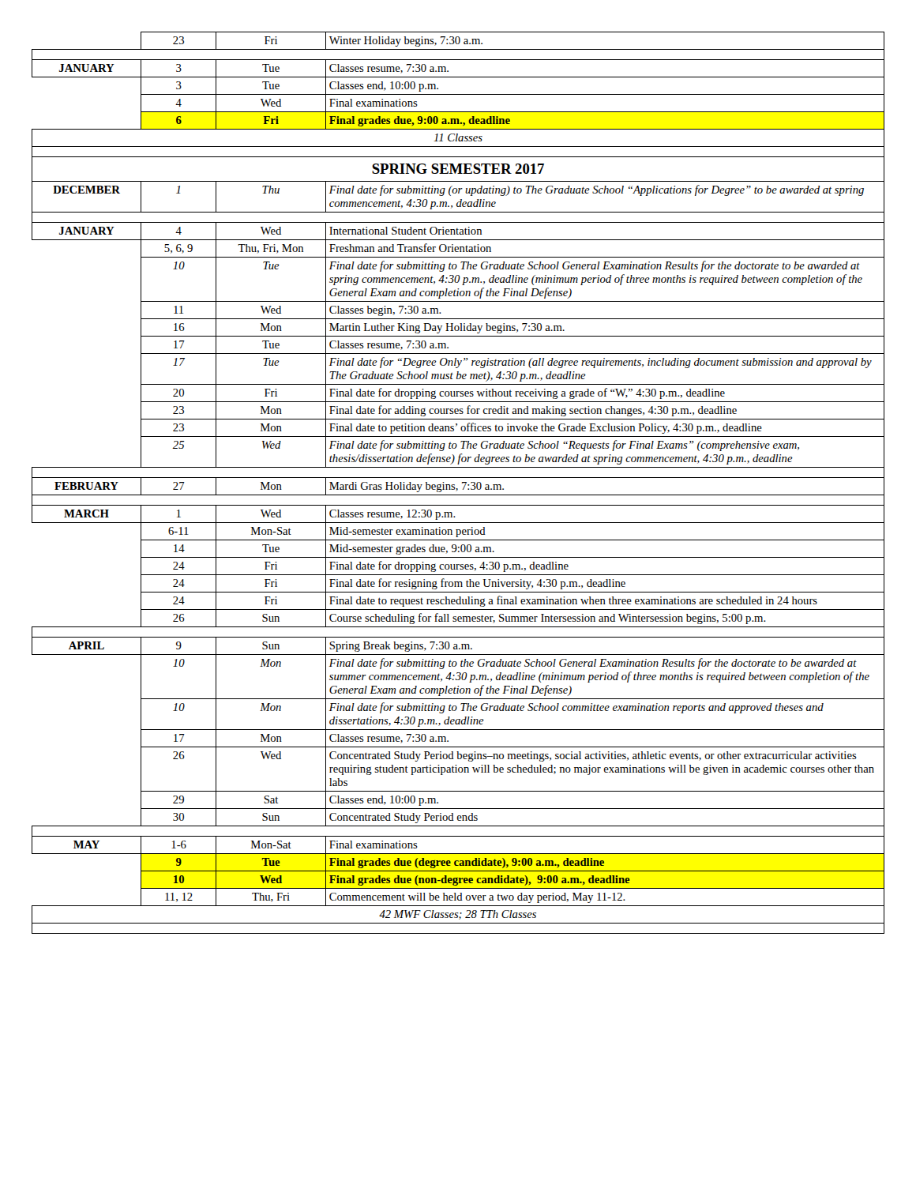| | 23 | Fri | Winter Holiday begins, 7:30 a.m. |
| JANUARY | 3 | Tue | Classes resume, 7:30 a.m. |
| | 3 | Tue | Classes end, 10:00 p.m. |
| | 4 | Wed | Final examinations |
| | 6 | Fri | Final grades due, 9:00 a.m., deadline |
| 11 Classes |
| SPRING SEMESTER 2017 |
| DECEMBER | 1 | Thu | Final date for submitting (or updating) to The Graduate School “Applications for Degree” to be awarded at spring commencement, 4:30 p.m., deadline |
| JANUARY | 4 | Wed | International Student Orientation |
| | 5, 6, 9 | Thu, Fri, Mon | Freshman and Transfer Orientation |
| | 10 | Tue | Final date for submitting to The Graduate School General Examination Results for the doctorate to be awarded at spring commencement, 4:30 p.m., deadline (minimum period of three months is required between completion of the General Exam and completion of the Final Defense) |
| | 11 | Wed | Classes begin, 7:30 a.m. |
| | 16 | Mon | Martin Luther King Day Holiday begins, 7:30 a.m. |
| | 17 | Tue | Classes resume, 7:30 a.m. |
| | 17 | Tue | Final date for “Degree Only” registration (all degree requirements, including document submission and approval by The Graduate School must be met), 4:30 p.m., deadline |
| | 20 | Fri | Final date for dropping courses without receiving a grade of “W,” 4:30 p.m., deadline |
| | 23 | Mon | Final date for adding courses for credit and making section changes, 4:30 p.m., deadline |
| | 23 | Mon | Final date to petition deans’ offices to invoke the Grade Exclusion Policy, 4:30 p.m., deadline |
| | 25 | Wed | Final date for submitting to The Graduate School “Requests for Final Exams” (comprehensive exam, thesis/dissertation defense) for degrees to be awarded at spring commencement, 4:30 p.m., deadline |
| FEBRUARY | 27 | Mon | Mardi Gras Holiday begins, 7:30 a.m. |
| MARCH | 1 | Wed | Classes resume, 12:30 p.m. |
| | 6-11 | Mon-Sat | Mid-semester examination period |
| | 14 | Tue | Mid-semester grades due, 9:00 a.m. |
| | 24 | Fri | Final date for dropping courses, 4:30 p.m., deadline |
| | 24 | Fri | Final date for resigning from the University, 4:30 p.m., deadline |
| | 24 | Fri | Final date to request rescheduling a final examination when three examinations are scheduled in 24 hours |
| | 26 | Sun | Course scheduling for fall semester, Summer Intersession and Wintersession begins, 5:00 p.m. |
| APRIL | 9 | Sun | Spring Break begins, 7:30 a.m. |
| | 10 | Mon | Final date for submitting to the Graduate School General Examination Results for the doctorate to be awarded at summer commencement, 4:30 p.m., deadline (minimum period of three months is required between completion of the General Exam and completion of the Final Defense) |
| | 10 | Mon | Final date for submitting to The Graduate School committee examination reports and approved theses and dissertations, 4:30 p.m., deadline |
| | 17 | Mon | Classes resume, 7:30 a.m. |
| | 26 | Wed | Concentrated Study Period begins–no meetings, social activities, athletic events, or other extracurricular activities requiring student participation will be scheduled; no major examinations will be given in academic courses other than labs |
| | 29 | Sat | Classes end, 10:00 p.m. |
| | 30 | Sun | Concentrated Study Period ends |
| MAY | 1-6 | Mon-Sat | Final examinations |
| | 9 | Tue | Final grades due (degree candidate), 9:00 a.m., deadline |
| | 10 | Wed | Final grades due (non-degree candidate), 9:00 a.m., deadline |
| | 11, 12 | Thu, Fri | Commencement will be held over a two day period, May 11-12. |
| 42 MWF Classes; 28 TTh Classes |